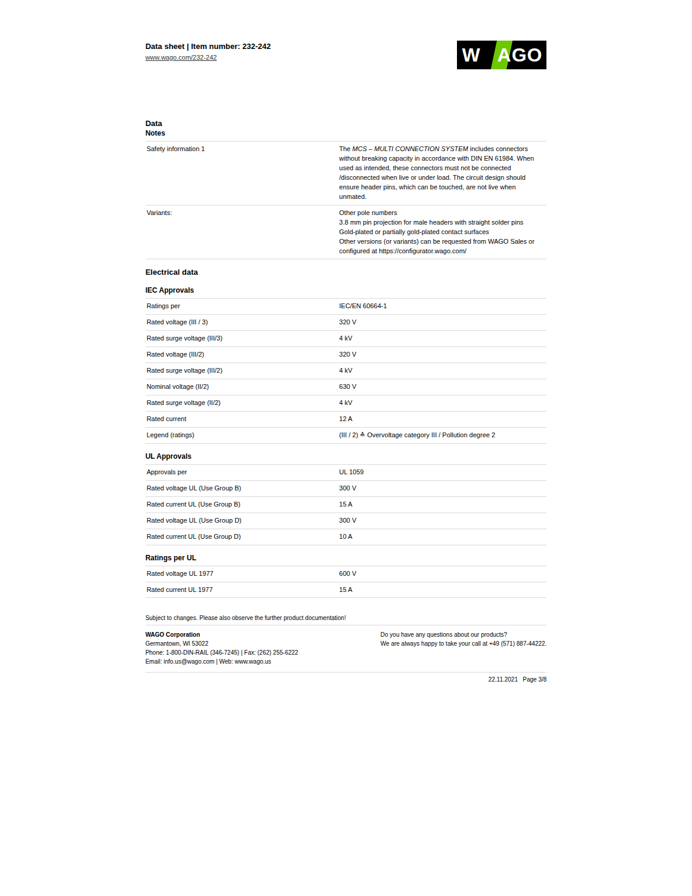Data sheet | Item number: 232-242
www.wago.com/232-242
WAGO
Data
Notes
| Safety information 1 | The MCS – MULTI CONNECTION SYSTEM includes connectors without breaking capacity in accordance with DIN EN 61984. When used as intended, these connectors must not be connected /disconnected when live or under load. The circuit design should ensure header pins, which can be touched, are not live when unmated. |
| Variants: | Other pole numbers 3.8 mm pin projection for male headers with straight solder pins Gold-plated or partially gold-plated contact surfaces Other versions (or variants) can be requested from WAGO Sales or configured at https://configurator.wago.com/ |
Electrical data
IEC Approvals
| Ratings per | IEC/EN 60664-1 |
| Rated voltage (III / 3) | 320 V |
| Rated surge voltage (III/3) | 4 kV |
| Rated voltage (III/2) | 320 V |
| Rated surge voltage (III/2) | 4 kV |
| Nominal voltage (II/2) | 630 V |
| Rated surge voltage (II/2) | 4 kV |
| Rated current | 12 A |
| Legend (ratings) | (III / 2) ≙ Overvoltage category III / Pollution degree 2 |
UL Approvals
| Approvals per | UL 1059 |
| Rated voltage UL (Use Group B) | 300 V |
| Rated current UL (Use Group B) | 15 A |
| Rated voltage UL (Use Group D) | 300 V |
| Rated current UL (Use Group D) | 10 A |
Ratings per UL
| Rated voltage UL 1977 | 600 V |
| Rated current UL 1977 | 15 A |
Subject to changes. Please also observe the further product documentation!
WAGO Corporation
Germantown, WI 53022
Phone: 1-800-DIN-RAIL (346-7245) | Fax: (262) 255-6222
Email: info.us@wago.com | Web: www.wago.us
Do you have any questions about our products?
We are always happy to take your call at +49 (571) 887-44222.
22.11.2021 Page 3/8